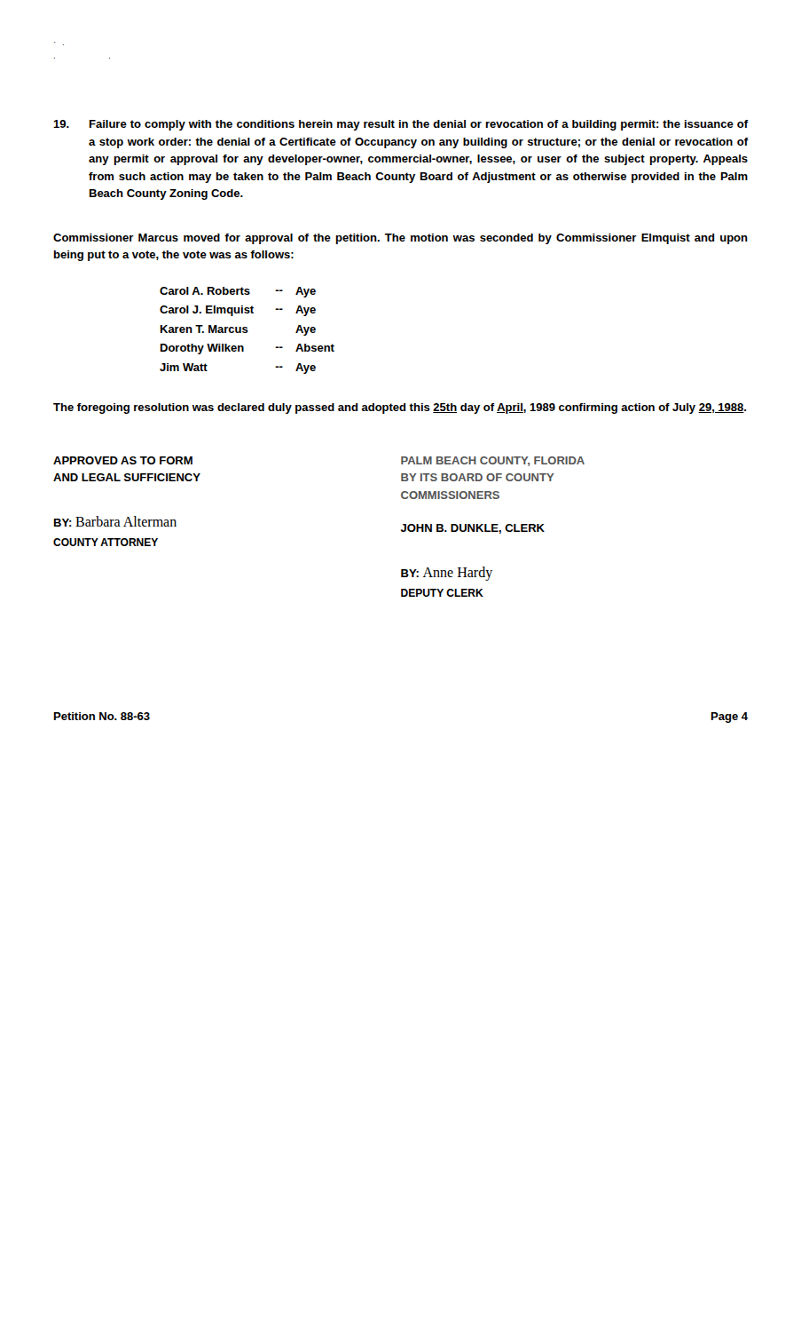· .
. .
19. Failure to comply with the conditions herein may result in the denial or revocation of a building permit: the issuance of a stop work order: the denial of a Certificate of Occupancy on any building or structure; or the denial or revocation of any permit or approval for any developer-owner, commercial-owner, lessee, or user of the subject property. Appeals from such action may be taken to the Palm Beach County Board of Adjustment or as otherwise provided in the Palm Beach County Zoning Code.
Commissioner Marcus moved for approval of the petition. The motion was seconded by Commissioner Elmquist and upon being put to a vote, the vote was as follows:
| Carol A. Roberts | -- | Aye |
| Carol J. Elmquist | -- | Aye |
| Karen T. Marcus | | Aye |
| Dorothy Wilken | -- | Absent |
| Jim Watt | -- | Aye |
The foregoing resolution was declared duly passed and adopted this 25th day of April, 1989 confirming action of July 29, 1988.
APPROVED AS TO FORM
AND LEGAL SUFFICIENCY
BY: Barbara Alterman
COUNTY ATTORNEY
PALM BEACH COUNTY, FLORIDA
BY ITS BOARD OF COUNTY
COMMISSIONERS
JOHN B. DUNKLE, CLERK
BY: Anne Hardy
DEPUTY CLERK
Petition No. 88-63
Page 4